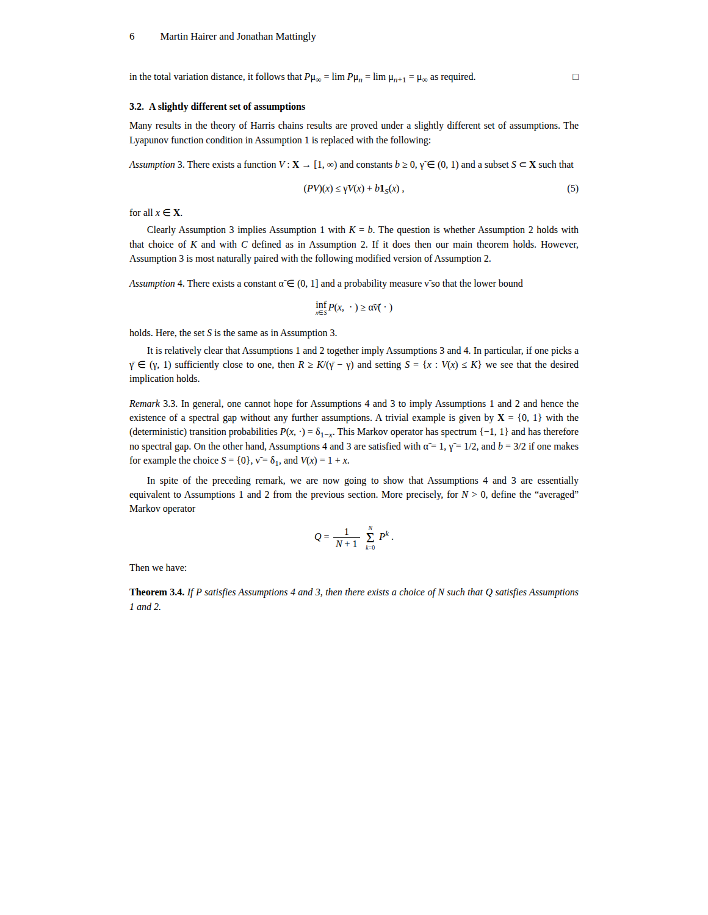6 Martin Hairer and Jonathan Mattingly
in the total variation distance, it follows that Pμ∞ = lim Pμn = lim μn+1 = μ∞ as required. □
3.2. A slightly different set of assumptions
Many results in the theory of Harris chains results are proved under a slightly different set of assumptions. The Lyapunov function condition in Assumption 1 is replaced with the following:
Assumption 3. There exists a function V : X → [1, ∞) and constants b ≥ 0, γ̃ ∈ (0, 1) and a subset S ⊂ X such that
(PV)(x) ≤ γ̃V(x) + b 1S(x) , (5)
for all x ∈ X.
Clearly Assumption 3 implies Assumption 1 with K = b. The question is whether Assumption 2 holds with that choice of K and with C defined as in Assumption 2. If it does then our main theorem holds. However, Assumption 3 is most naturally paired with the following modified version of Assumption 2.
Assumption 4. There exists a constant α̃ ∈ (0, 1] and a probability measure ν̃ so that the lower bound
inf x∈S P(x, · ) ≥ α̃ν̃( · )
holds. Here, the set S is the same as in Assumption 3.
It is relatively clear that Assumptions 1 and 2 together imply Assumptions 3 and 4. In particular, if one picks a γ̄ ∈ (γ, 1) sufficiently close to one, then R ≥ K/(γ̄ − γ) and setting S = {x : V(x) ≤ K} we see that the desired implication holds.
Remark 3.3. In general, one cannot hope for Assumptions 4 and 3 to imply Assumptions 1 and 2 and hence the existence of a spectral gap without any further assumptions. A trivial example is given by X = {0, 1} with the (deterministic) transition probabilities P(x, ·) = δ1−x. This Markov operator has spectrum {−1, 1} and has therefore no spectral gap. On the other hand, Assumptions 4 and 3 are satisfied with α̃ = 1, γ̃ = 1/2, and b = 3/2 if one makes for example the choice S = {0}, ν̃ = δ1, and V(x) = 1 + x.
In spite of the preceding remark, we are now going to show that Assumptions 4 and 3 are essentially equivalent to Assumptions 1 and 2 from the previous section. More precisely, for N > 0, define the “averaged” Markov operator
Q = 1 N + 1 NΣk=0 Pk .
Then we have:
Theorem 3.4. If P satisfies Assumptions 4 and 3, then there exists a choice of N such that Q satisfies Assumptions 1 and 2.